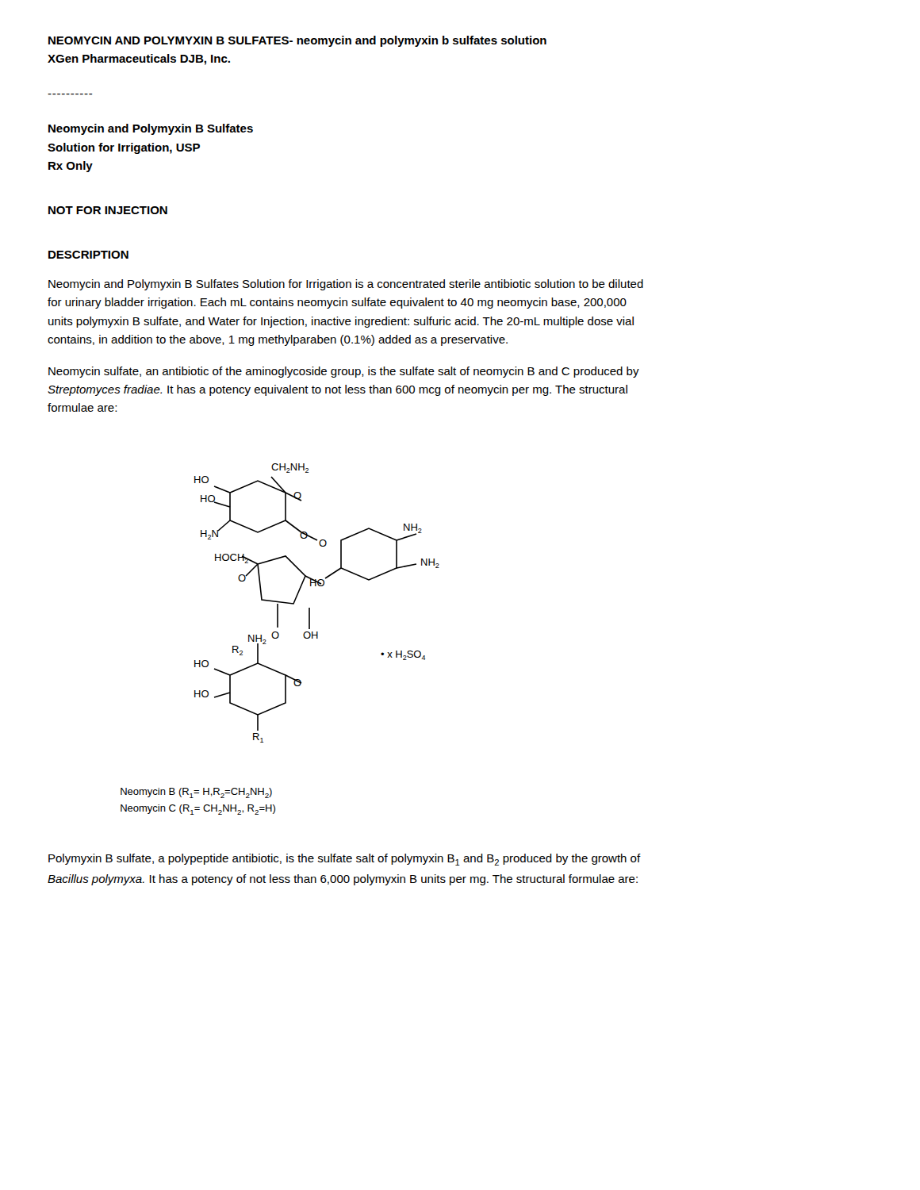NEOMYCIN AND POLYMYXIN B SULFATES- neomycin and polymyxin b sulfates solution
XGen Pharmaceuticals DJB, Inc.
----------
Neomycin and Polymyxin B Sulfates Solution for Irrigation, USP Rx Only
NOT FOR INJECTION
DESCRIPTION
Neomycin and Polymyxin B Sulfates Solution for Irrigation is a concentrated sterile antibiotic solution to be diluted for urinary bladder irrigation. Each mL contains neomycin sulfate equivalent to 40 mg neomycin base, 200,000 units polymyxin B sulfate, and Water for Injection, inactive ingredient: sulfuric acid. The 20-mL multiple dose vial contains, in addition to the above, 1 mg methylparaben (0.1%) added as a preservative.
Neomycin sulfate, an antibiotic of the aminoglycoside group, is the sulfate salt of neomycin B and C produced by Streptomyces fradiae. It has a potency equivalent to not less than 600 mcg of neomycin per mg. The structural formulae are:
HO HO CH2NH2 O H2N O O NH2 NH2 HO HOCH2 O O OH NH2 R2 HO HO O R1 • x H2SO4
Neomycin B (R1= H,R2=CH2NH2)
Neomycin C (R1= CH2NH2, R2=H)
Polymyxin B sulfate, a polypeptide antibiotic, is the sulfate salt of polymyxin B1 and B2 produced by the growth of Bacillus polymyxa. It has a potency of not less than 6,000 polymyxin B units per mg. The structural formulae are: